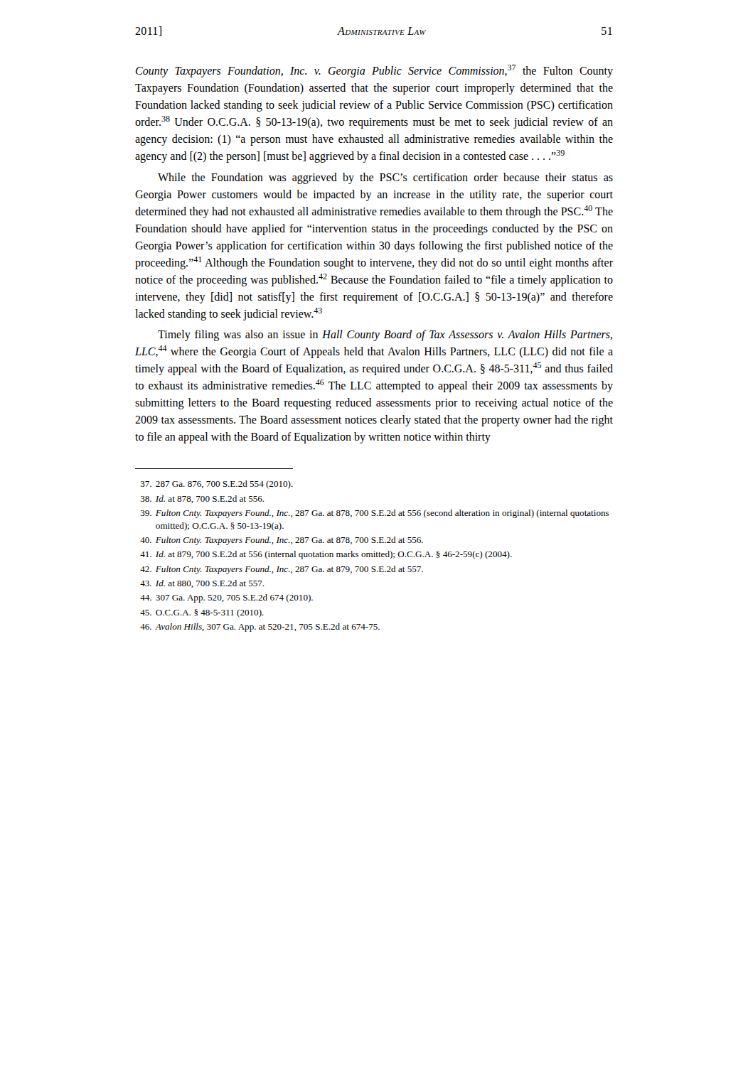2011] Administrative Law 51
County Taxpayers Foundation, Inc. v. Georgia Public Service Commission,37 the Fulton County Taxpayers Foundation (Foundation) asserted that the superior court improperly determined that the Foundation lacked standing to seek judicial review of a Public Service Commission (PSC) certification order.38 Under O.C.G.A. § 50-13-19(a), two requirements must be met to seek judicial review of an agency decision: (1) “a person must have exhausted all administrative remedies available within the agency and [(2) the person] [must be] aggrieved by a final decision in a contested case . . . .”39
While the Foundation was aggrieved by the PSC’s certification order because their status as Georgia Power customers would be impacted by an increase in the utility rate, the superior court determined they had not exhausted all administrative remedies available to them through the PSC.40 The Foundation should have applied for “intervention status in the proceedings conducted by the PSC on Georgia Power’s application for certification within 30 days following the first published notice of the proceeding.”41 Although the Foundation sought to intervene, they did not do so until eight months after notice of the proceeding was published.42 Because the Foundation failed to “file a timely application to intervene, they [did] not satisf[y] the first requirement of [O.C.G.A.] § 50-13-19(a)” and therefore lacked standing to seek judicial review.43
Timely filing was also an issue in Hall County Board of Tax Assessors v. Avalon Hills Partners, LLC,44 where the Georgia Court of Appeals held that Avalon Hills Partners, LLC (LLC) did not file a timely appeal with the Board of Equalization, as required under O.C.G.A. § 48-5-311,45 and thus failed to exhaust its administrative remedies.46 The LLC attempted to appeal their 2009 tax assessments by submitting letters to the Board requesting reduced assessments prior to receiving actual notice of the 2009 tax assessments. The Board assessment notices clearly stated that the property owner had the right to file an appeal with the Board of Equalization by written notice within thirty
37. 287 Ga. 876, 700 S.E.2d 554 (2010).
38. Id. at 878, 700 S.E.2d at 556.
39. Fulton Cnty. Taxpayers Found., Inc., 287 Ga. at 878, 700 S.E.2d at 556 (second alteration in original) (internal quotations omitted); O.C.G.A. § 50-13-19(a).
40. Fulton Cnty. Taxpayers Found., Inc., 287 Ga. at 878, 700 S.E.2d at 556.
41. Id. at 879, 700 S.E.2d at 556 (internal quotation marks omitted); O.C.G.A. § 46-2-59(c) (2004).
42. Fulton Cnty. Taxpayers Found., Inc., 287 Ga. at 879, 700 S.E.2d at 557.
43. Id. at 880, 700 S.E.2d at 557.
44. 307 Ga. App. 520, 705 S.E.2d 674 (2010).
45. O.C.G.A. § 48-5-311 (2010).
46. Avalon Hills, 307 Ga. App. at 520-21, 705 S.E.2d at 674-75.